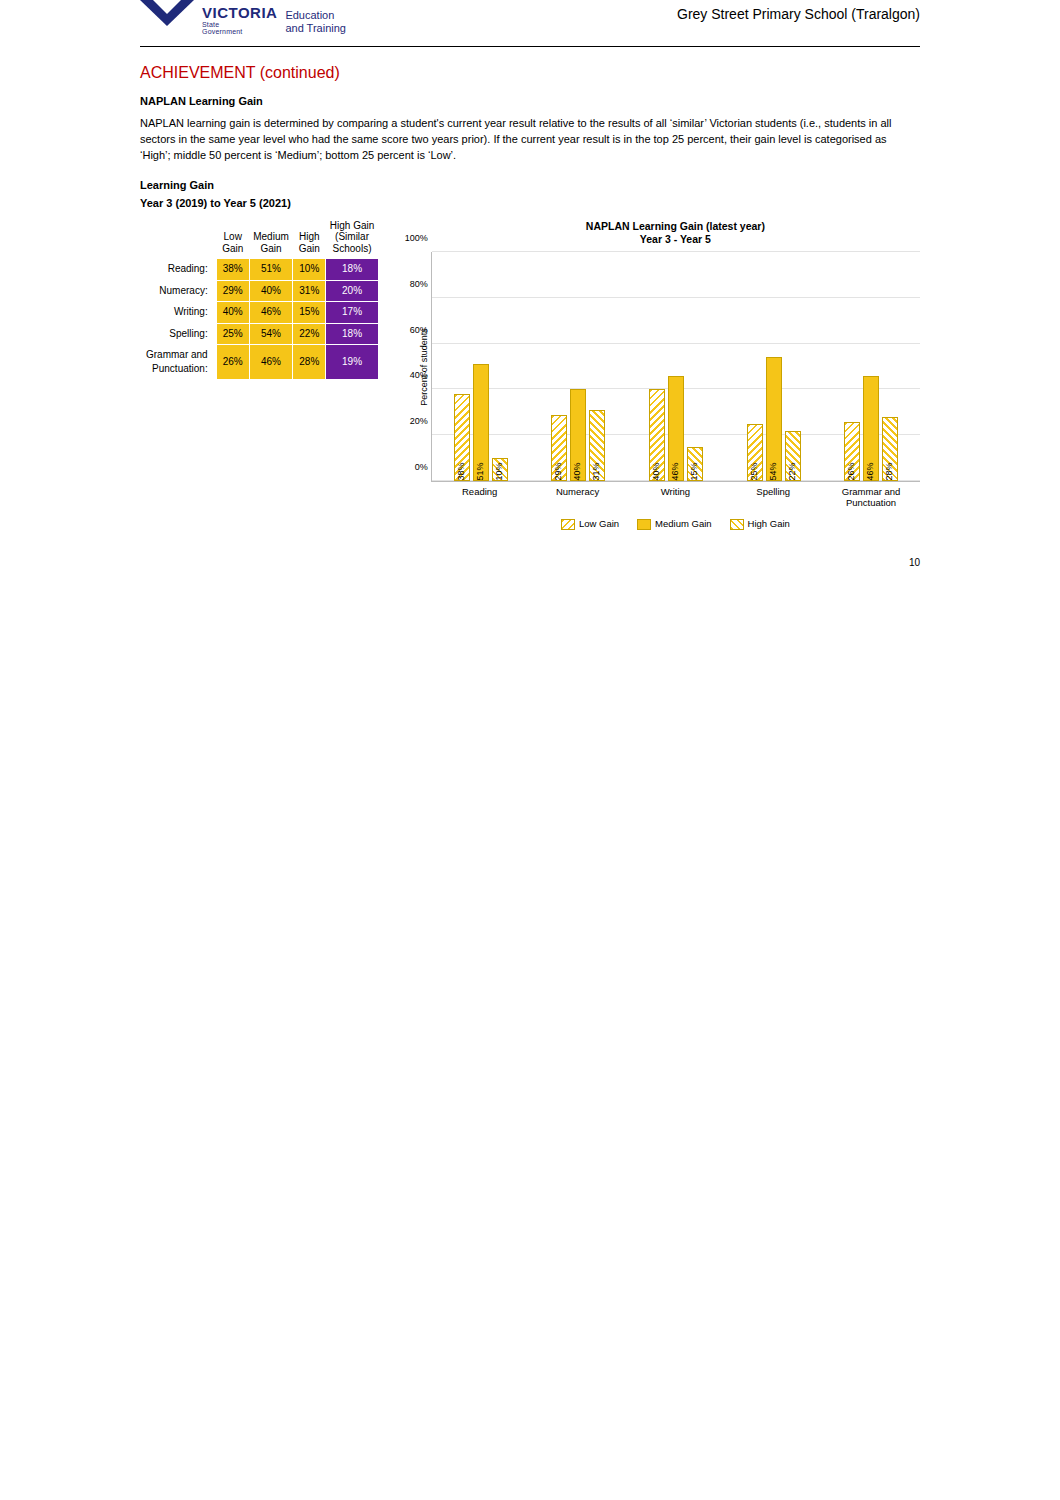VICTORIAState
Government
Education
and Training
Grey Street Primary School (Traralgon)
ACHIEVEMENT (continued)
NAPLAN Learning Gain
NAPLAN learning gain is determined by comparing a student's current year result relative to the results of all ‘similar’ Victorian students (i.e., students in all sectors in the same year level who had the same score two years prior). If the current year result is in the top 25 percent, their gain level is categorised as ‘High’; middle 50 percent is ‘Medium’; bottom 25 percent is ‘Low’.
Learning Gain
Year 3 (2019) to Year 5 (2021)
| | Low Gain | Medium Gain | High Gain | High Gain (Similar Schools) |
| --- | --- | --- | --- | --- |
| Reading: | 38% | 51% | 10% | 18% |
| Numeracy: | 29% | 40% | 31% | 20% |
| Writing: | 40% | 46% | 15% | 17% |
| Spelling: | 25% | 54% | 22% | 18% |
| Grammar and Punctuation: | 26% | 46% | 28% | 19% |
NAPLAN Learning Gain (latest year)
Year 3 - Year 5
Percent of students
0%
20%
40%
60%
80%
100%
38%
51%
10%
29%
40%
31%
40%
46%
15%
25%
54%
22%
26%
46%
28%
Reading
Numeracy
Writing
Spelling
Grammar and
Punctuation
Low Gain
Medium Gain
High Gain
10